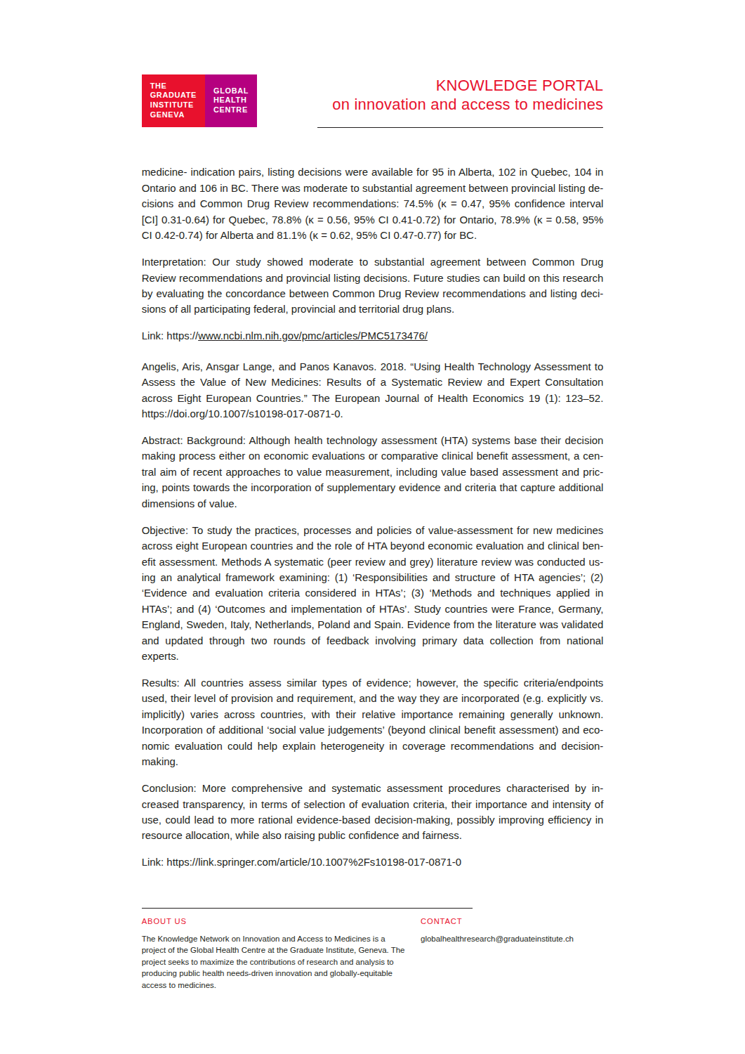THE
GRADUATE
INSTITUTE
GENEVA
GLOBAL
HEALTH
CENTRE
Knowledge Portal on innovation and access to medicines
medicine- indication pairs, listing decisions were available for 95 in Alberta, 102 in Quebec, 104 in Ontario and 106 in BC. There was moderate to substantial agreement between provincial listing decisions and Common Drug Review recommendations: 74.5% (κ = 0.47, 95% confidence interval [CI] 0.31-0.64) for Quebec, 78.8% (κ = 0.56, 95% CI 0.41-0.72) for Ontario, 78.9% (κ = 0.58, 95% CI 0.42-0.74) for Alberta and 81.1% (κ = 0.62, 95% CI 0.47-0.77) for BC.
Interpretation: Our study showed moderate to substantial agreement between Common Drug Review recommendations and provincial listing decisions. Future studies can build on this research by evaluating the concordance between Common Drug Review recommendations and listing decisions of all participating federal, provincial and territorial drug plans.
Link: https://www.ncbi.nlm.nih.gov/pmc/articles/PMC5173476/
Angelis, Aris, Ansgar Lange, and Panos Kanavos. 2018. “Using Health Technology Assessment to Assess the Value of New Medicines: Results of a Systematic Review and Expert Consultation across Eight European Countries.” The European Journal of Health Economics 19 (1): 123–52. https://doi.org/10.1007/s10198-017-0871-0.
Abstract: Background: Although health technology assessment (HTA) systems base their decision making process either on economic evaluations or comparative clinical benefit assessment, a central aim of recent approaches to value measurement, including value based assessment and pricing, points towards the incorporation of supplementary evidence and criteria that capture additional dimensions of value.
Objective: To study the practices, processes and policies of value-assessment for new medicines across eight European countries and the role of HTA beyond economic evaluation and clinical benefit assessment. Methods A systematic (peer review and grey) literature review was conducted using an analytical framework examining: (1) ‘Responsibilities and structure of HTA agencies’; (2) ‘Evidence and evaluation criteria considered in HTAs’; (3) ‘Methods and techniques applied in HTAs’; and (4) ‘Outcomes and implementation of HTAs’. Study countries were France, Germany, England, Sweden, Italy, Netherlands, Poland and Spain. Evidence from the literature was validated and updated through two rounds of feedback involving primary data collection from national experts.
Results: All countries assess similar types of evidence; however, the specific criteria/endpoints used, their level of provision and requirement, and the way they are incorporated (e.g. explicitly vs. implicitly) varies across countries, with their relative importance remaining generally unknown. Incorporation of additional ‘social value judgements’ (beyond clinical benefit assessment) and economic evaluation could help explain heterogeneity in coverage recommendations and decision- making.
Conclusion: More comprehensive and systematic assessment procedures characterised by increased transparency, in terms of selection of evaluation criteria, their importance and intensity of use, could lead to more rational evidence-based decision-making, possibly improving efficiency in resource allocation, while also raising public confidence and fairness.
Link: https://link.springer.com/article/10.1007%2Fs10198-017-0871-0
About us
The Knowledge Network on Innovation and Access to Medicines is a project of the Global Health Centre at the Graduate Institute, Geneva. The project seeks to maximize the contributions of research and analysis to producing public health needs-driven innovation and globally-equitable access to medicines.
Contact
globalhealthresearch@graduateinstitute.ch